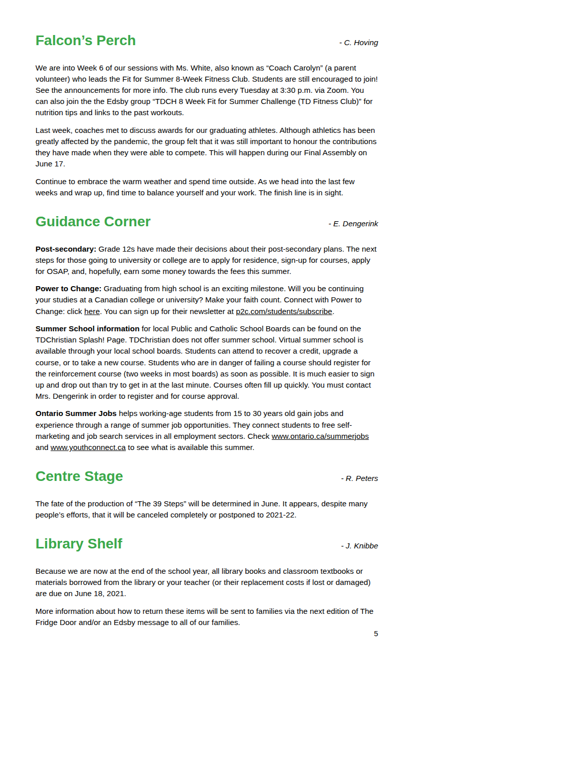Falcon’s Perch
- C. Hoving
We are into Week 6 of our sessions with Ms. White, also known as “Coach Carolyn” (a parent volunteer) who leads the Fit for Summer 8-Week Fitness Club. Students are still encouraged to join! See the announcements for more info. The club runs every Tuesday at 3:30 p.m. via Zoom. You can also join the the Edsby group “TDCH 8 Week Fit for Summer Challenge (TD Fitness Club)” for nutrition tips and links to the past workouts.
Last week, coaches met to discuss awards for our graduating athletes. Although athletics has been greatly affected by the pandemic, the group felt that it was still important to honour the contributions they have made when they were able to compete. This will happen during our Final Assembly on June 17.
Continue to embrace the warm weather and spend time outside. As we head into the last few weeks and wrap up, find time to balance yourself and your work. The finish line is in sight.
Guidance Corner
- E. Dengerink
Post-secondary: Grade 12s have made their decisions about their post-secondary plans. The next steps for those going to university or college are to apply for residence, sign-up for courses, apply for OSAP, and, hopefully, earn some money towards the fees this summer.
Power to Change: Graduating from high school is an exciting milestone. Will you be continuing your studies at a Canadian college or university? Make your faith count. Connect with Power to Change: click here. You can sign up for their newsletter at p2c.com/students/subscribe.
Summer School information for local Public and Catholic School Boards can be found on the TDChristian Splash! Page. TDChristian does not offer summer school. Virtual summer school is available through your local school boards. Students can attend to recover a credit, upgrade a course, or to take a new course. Students who are in danger of failing a course should register for the reinforcement course (two weeks in most boards) as soon as possible. It is much easier to sign up and drop out than try to get in at the last minute. Courses often fill up quickly. You must contact Mrs. Dengerink in order to register and for course approval.
Ontario Summer Jobs helps working-age students from 15 to 30 years old gain jobs and experience through a range of summer job opportunities. They connect students to free self-marketing and job search services in all employment sectors. Check www.ontario.ca/summerjobs and www.youthconnect.ca to see what is available this summer.
Centre Stage
- R. Peters
The fate of the production of “The 39 Steps” will be determined in June. It appears, despite many people’s efforts, that it will be canceled completely or postponed to 2021-22.
Library Shelf
- J. Knibbe
Because we are now at the end of the school year, all library books and classroom textbooks or materials borrowed from the library or your teacher (or their replacement costs if lost or damaged) are due on June 18, 2021.
More information about how to return these items will be sent to families via the next edition of The Fridge Door and/or an Edsby message to all of our families.
5